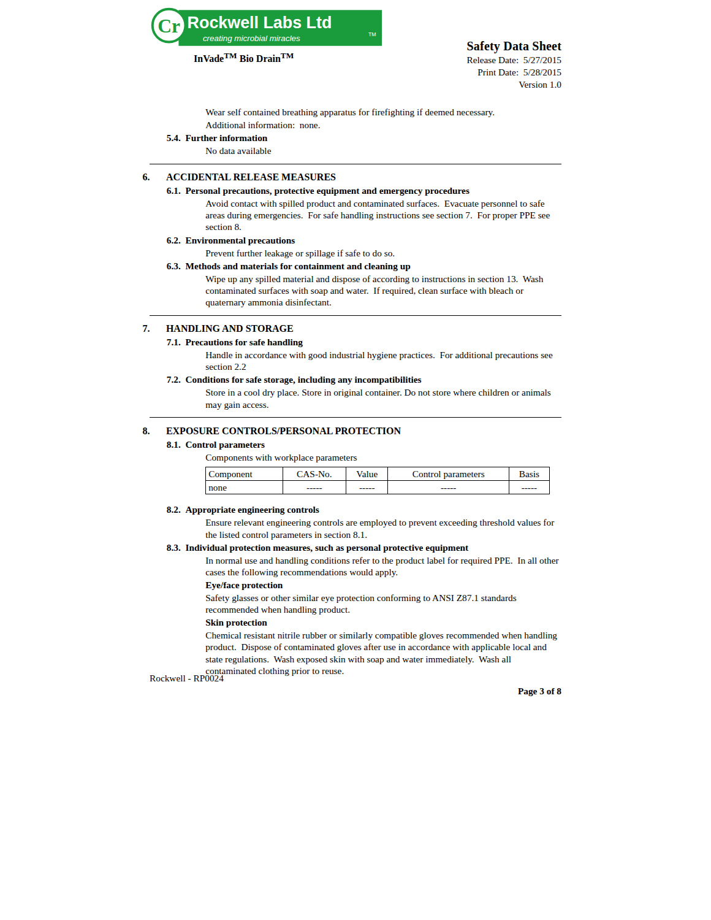Cr Rockwell Labs Ltd creating microbial miracles TM
InVadeTM Bio DrainTM
Safety Data Sheet
Release Date: 5/27/2015
Print Date: 5/28/2015
Version 1.0
Wear self contained breathing apparatus for firefighting if deemed necessary.
Additional information: none.
5.4. Further information
No data available
6. ACCIDENTAL RELEASE MEASURES
6.1. Personal precautions, protective equipment and emergency procedures
Avoid contact with spilled product and contaminated surfaces. Evacuate personnel to safe areas during emergencies. For safe handling instructions see section 7. For proper PPE see section 8.
6.2. Environmental precautions
Prevent further leakage or spillage if safe to do so.
6.3. Methods and materials for containment and cleaning up
Wipe up any spilled material and dispose of according to instructions in section 13. Wash contaminated surfaces with soap and water. If required, clean surface with bleach or quaternary ammonia disinfectant.
7. HANDLING AND STORAGE
7.1. Precautions for safe handling
Handle in accordance with good industrial hygiene practices. For additional precautions see section 2.2
7.2. Conditions for safe storage, including any incompatibilities
Store in a cool dry place. Store in original container. Do not store where children or animals may gain access.
8. EXPOSURE CONTROLS/PERSONAL PROTECTION
8.1. Control parameters
Components with workplace parameters
| Component | CAS-No. | Value | Control parameters | Basis |
| none | ----- | ----- | ----- | ----- |
8.2. Appropriate engineering controls
Ensure relevant engineering controls are employed to prevent exceeding threshold values for the listed control parameters in section 8.1.
8.3. Individual protection measures, such as personal protective equipment
In normal use and handling conditions refer to the product label for required PPE. In all other cases the following recommendations would apply.
Eye/face protection
Safety glasses or other similar eye protection conforming to ANSI Z87.1 standards recommended when handling product.
Skin protection
Chemical resistant nitrile rubber or similarly compatible gloves recommended when handling product. Dispose of contaminated gloves after use in accordance with applicable local and state regulations. Wash exposed skin with soap and water immediately. Wash all contaminated clothing prior to reuse.
Rockwell - RP0024
Page 3 of 8